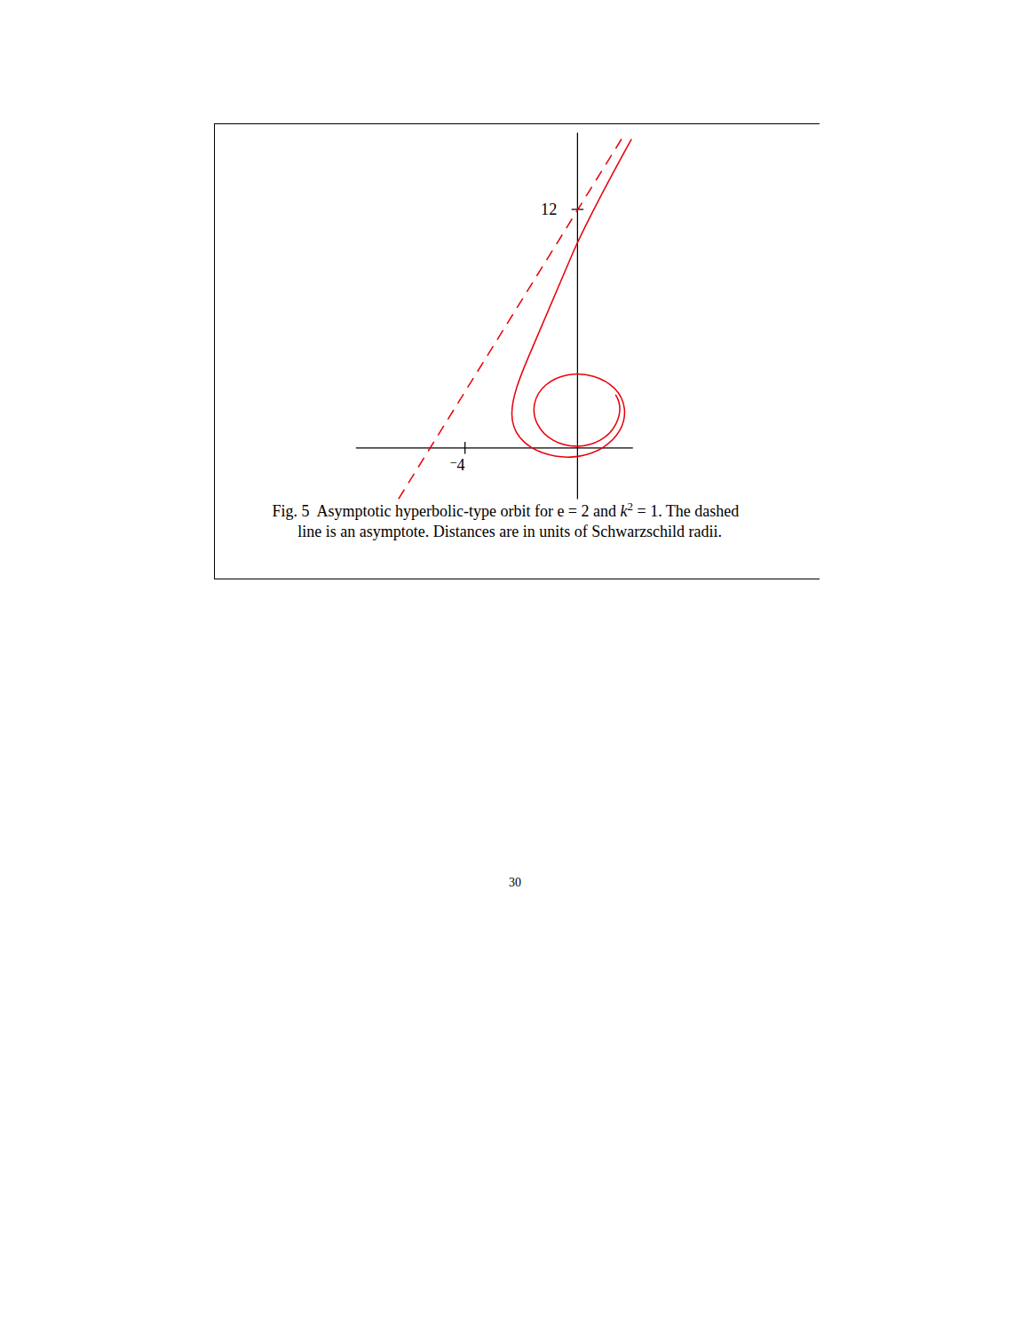12 −4
Fig. 5 Asymptotic hyperbolic-type orbit for e = 2 and k2 = 1. The dashed line is an asymptote. Distances are in units of Schwarzschild radii.
30